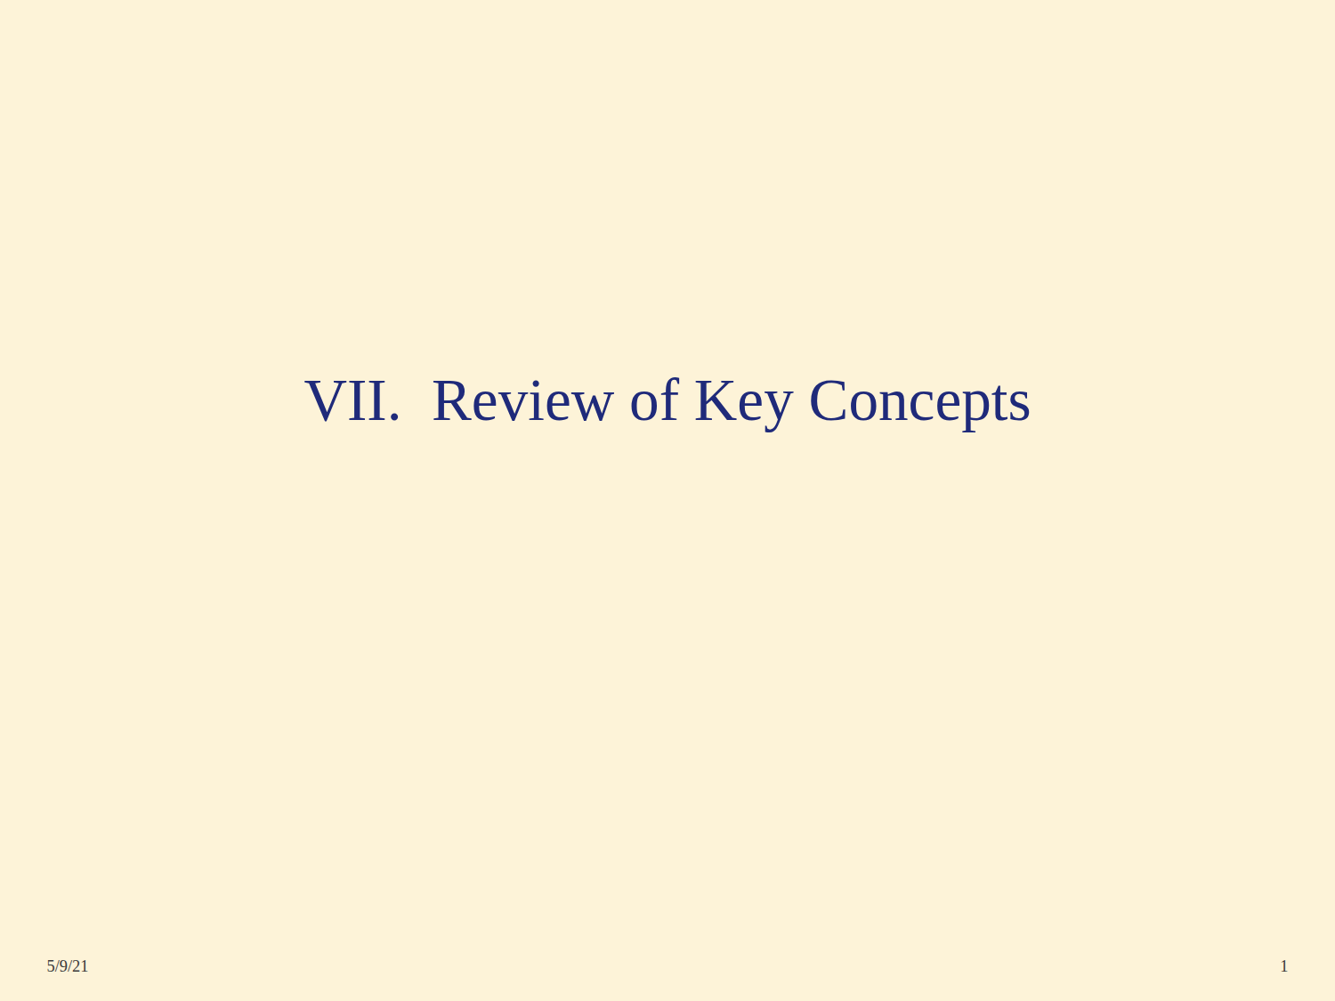VII. Review of Key Concepts
5/9/21 1